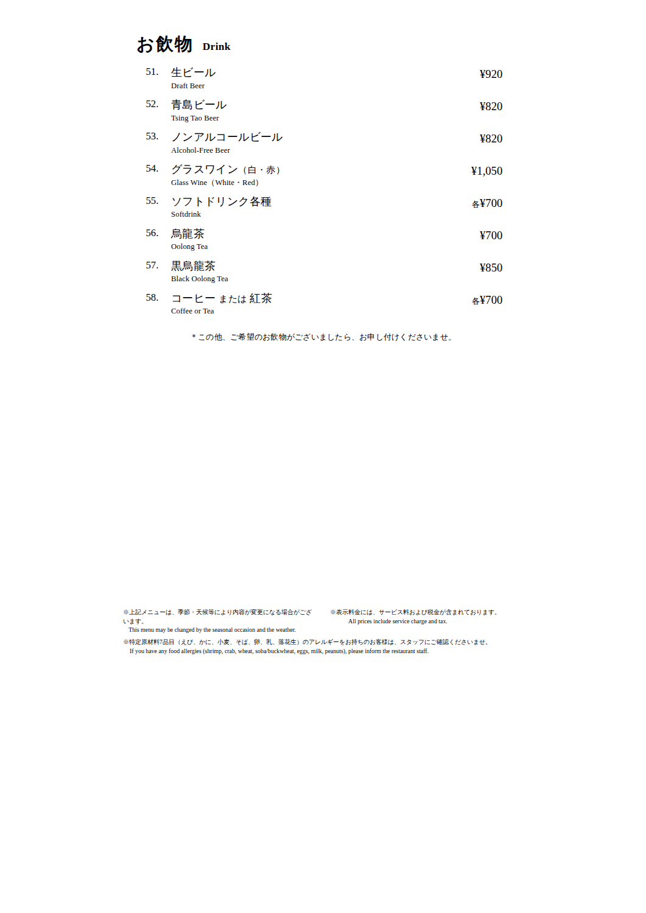お飲物 Drink
51.
生ビール
Draft Beer
¥920
52.
青島ビール
Tsing Tao Beer
¥820
53.
ノンアルコールビール
Alcohol-Free Beer
¥820
54.
グラスワイン（白・赤）
Glass Wine（White・Red）
¥1,050
55.
ソフトドリンク各種
Softdrink
各¥700
56.
烏龍茶
Oolong Tea
¥700
57.
黒烏龍茶
Black Oolong Tea
¥850
58.
コーヒー または 紅茶
Coffee or Tea
各¥700
＊この他、ご希望のお飲物がございましたら、お申し付けくださいませ。
※上記メニューは、季節・天候等により内容が変更になる場合がございます。
This menu may be changed by the seasonal occasion and the weather.
※表示料金には、サービス料および税金が含まれております。
All prices include service charge and tax.
※特定原材料7品目（えび、かに、小麦、そば、卵、乳、落花生）のアレルギーをお持ちのお客様は、スタッフにご確認くださいませ。
If you have any food allergies (shrimp, crab, wheat, soba/buckwheat, eggs, milk, peanuts), please inform the restaurant staff.